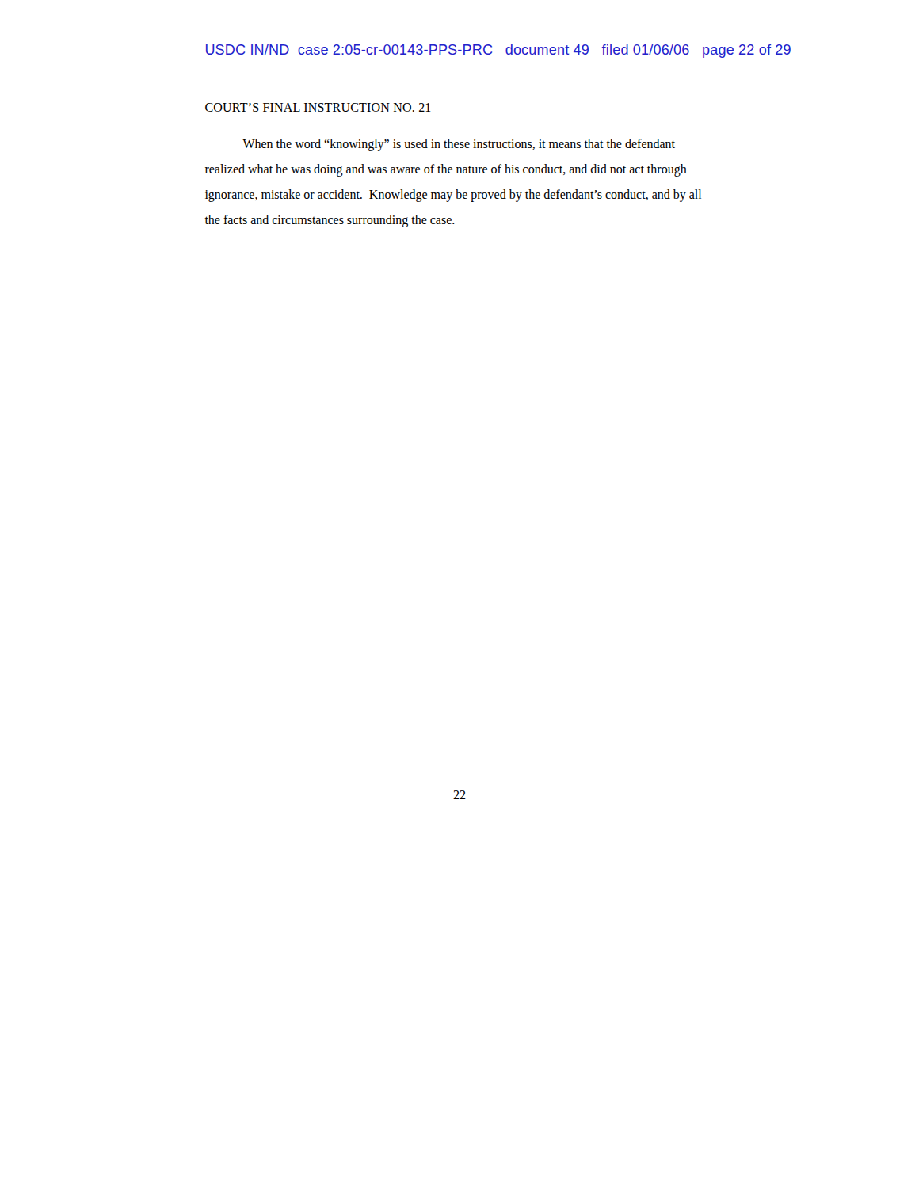USDC IN/ND case 2:05-cr-00143-PPS-PRC document 49 filed 01/06/06 page 22 of 29
COURT’S FINAL INSTRUCTION NO. 21
When the word “knowingly” is used in these instructions, it means that the defendant realized what he was doing and was aware of the nature of his conduct, and did not act through ignorance, mistake or accident. Knowledge may be proved by the defendant’s conduct, and by all the facts and circumstances surrounding the case.
22